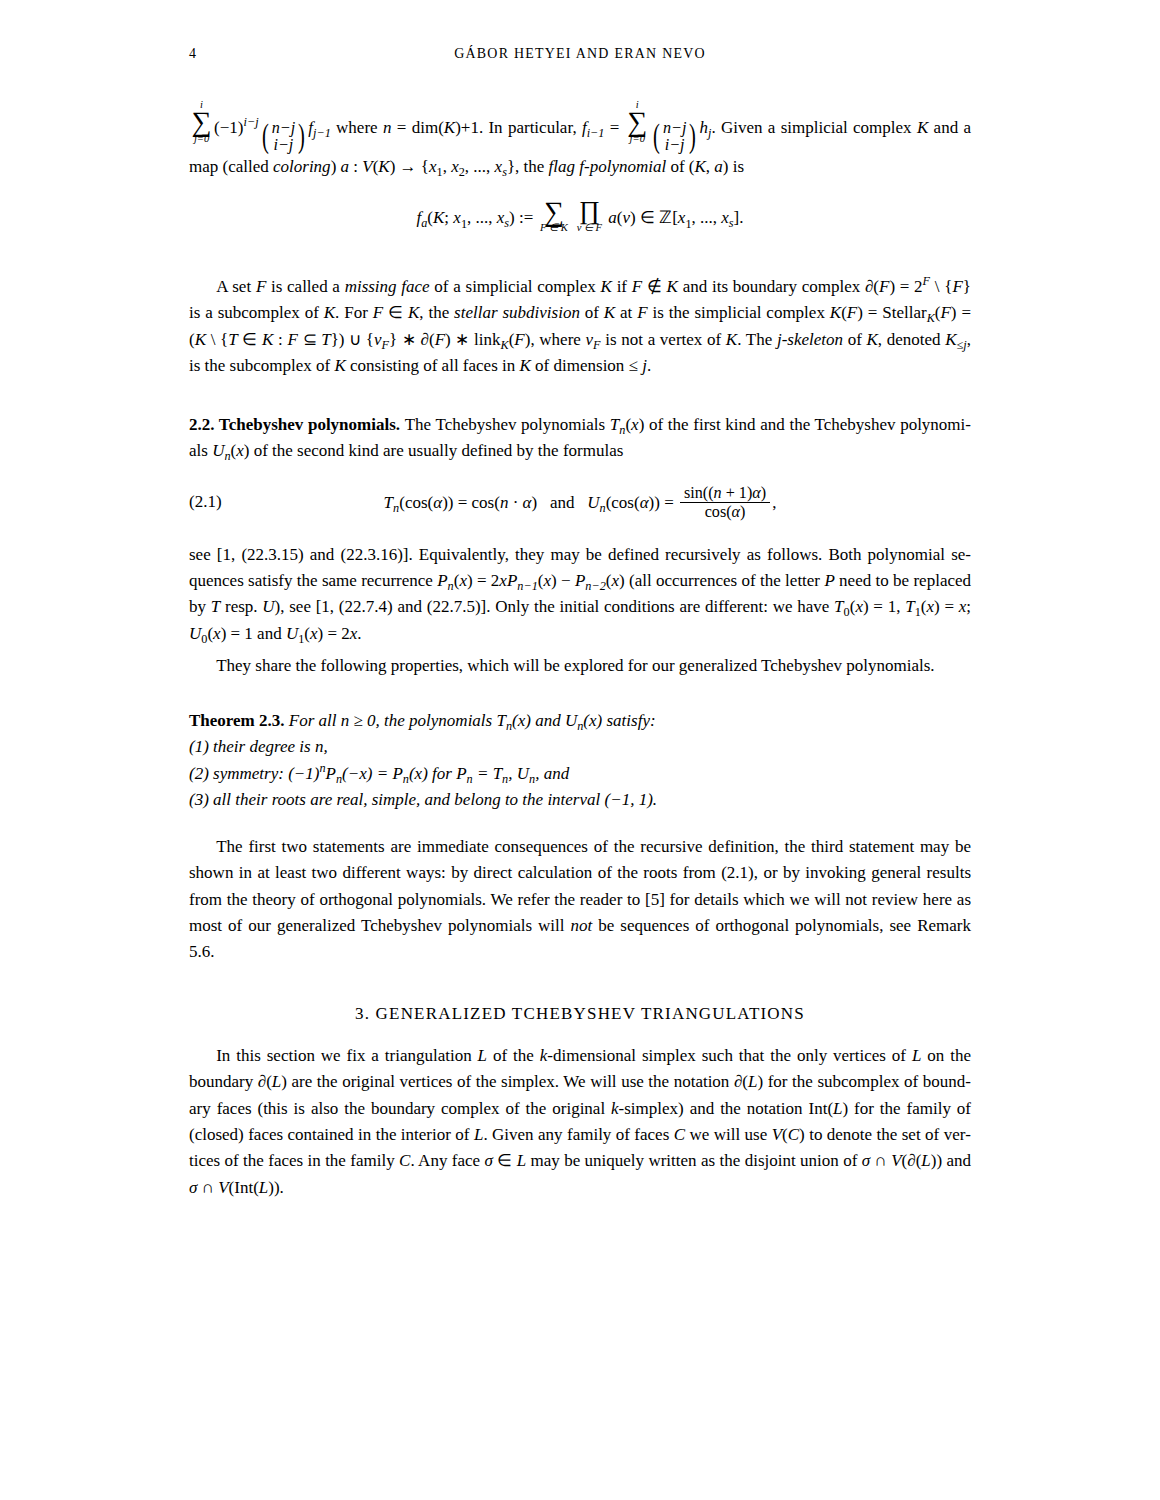4 Gábor Hetyei and Eran Nevo 4
i∑j=0(−1)i−j(n−j i−j) fj−1 where n = dim(K)+1. In particular, fi−1 = i∑j=0(n−j i−j) hj. Given a simplicial complex K and a map (called coloring) a : V(K) → {x1, x2, ..., xs}, the flag f-polynomial of (K, a) is
fa(K; x1, ..., xs) := ∑F ∈ K ∏v ∈ F a(v) ∈ ℤ[x1, ..., xs].
A set F is called a missing face of a simplicial complex K if F ∉ K and its boundary complex ∂(F) = 2F \ {F} is a subcomplex of K. For F ∈ K, the stellar subdivision of K at F is the simplicial complex K(F) = StellarK(F) = (K \ {T ∈ K : F ⊆ T}) ∪ {vF} ∗ ∂(F) ∗ linkK(F), where vF is not a vertex of K. The j-skeleton of K, denoted K≤j, is the subcomplex of K consisting of all faces in K of dimension ≤ j.
2.2. Tchebyshev polynomials.
The Tchebyshev polynomials Tn(x) of the first kind and the Tchebyshev polynomials Un(x) of the second kind are usually defined by the formulas
(2.1) Tn(cos(α)) = cos(n · α) and Un(cos(α)) = sin((n + 1)α) cos(α),
see [1, (22.3.15) and (22.3.16)]. Equivalently, they may be defined recursively as follows. Both polynomial sequences satisfy the same recurrence Pn(x) = 2xPn−1(x) − Pn−2(x) (all occurrences of the letter P need to be replaced by T resp. U), see [1, (22.7.4) and (22.7.5)]. Only the initial conditions are different: we have T0(x) = 1, T1(x) = x; U0(x) = 1 and U1(x) = 2x.
They share the following properties, which will be explored for our generalized Tchebyshev polynomials.
Theorem 2.3. For all n ≥ 0, the polynomials Tn(x) and Un(x) satisfy:
(1) their degree is n,
(2) symmetry: (−1)nPn(−x) = Pn(x) for Pn = Tn, Un, and
(3) all their roots are real, simple, and belong to the interval (−1, 1).
The first two statements are immediate consequences of the recursive definition, the third statement may be shown in at least two different ways: by direct calculation of the roots from (2.1), or by invoking general results from the theory of orthogonal polynomials. We refer the reader to [5] for details which we will not review here as most of our generalized Tchebyshev polynomials will not be sequences of orthogonal polynomials, see Remark 5.6.
3. Generalized Tchebyshev triangulations
In this section we fix a triangulation L of the k-dimensional simplex such that the only vertices of L on the boundary ∂(L) are the original vertices of the simplex. We will use the notation ∂(L) for the subcomplex of boundary faces (this is also the boundary complex of the original k-simplex) and the notation Int(L) for the family of (closed) faces contained in the interior of L. Given any family of faces C we will use V(C) to denote the set of vertices of the faces in the family C. Any face σ ∈ L may be uniquely written as the disjoint union of σ ∩ V(∂(L)) and σ ∩ V(Int(L)).